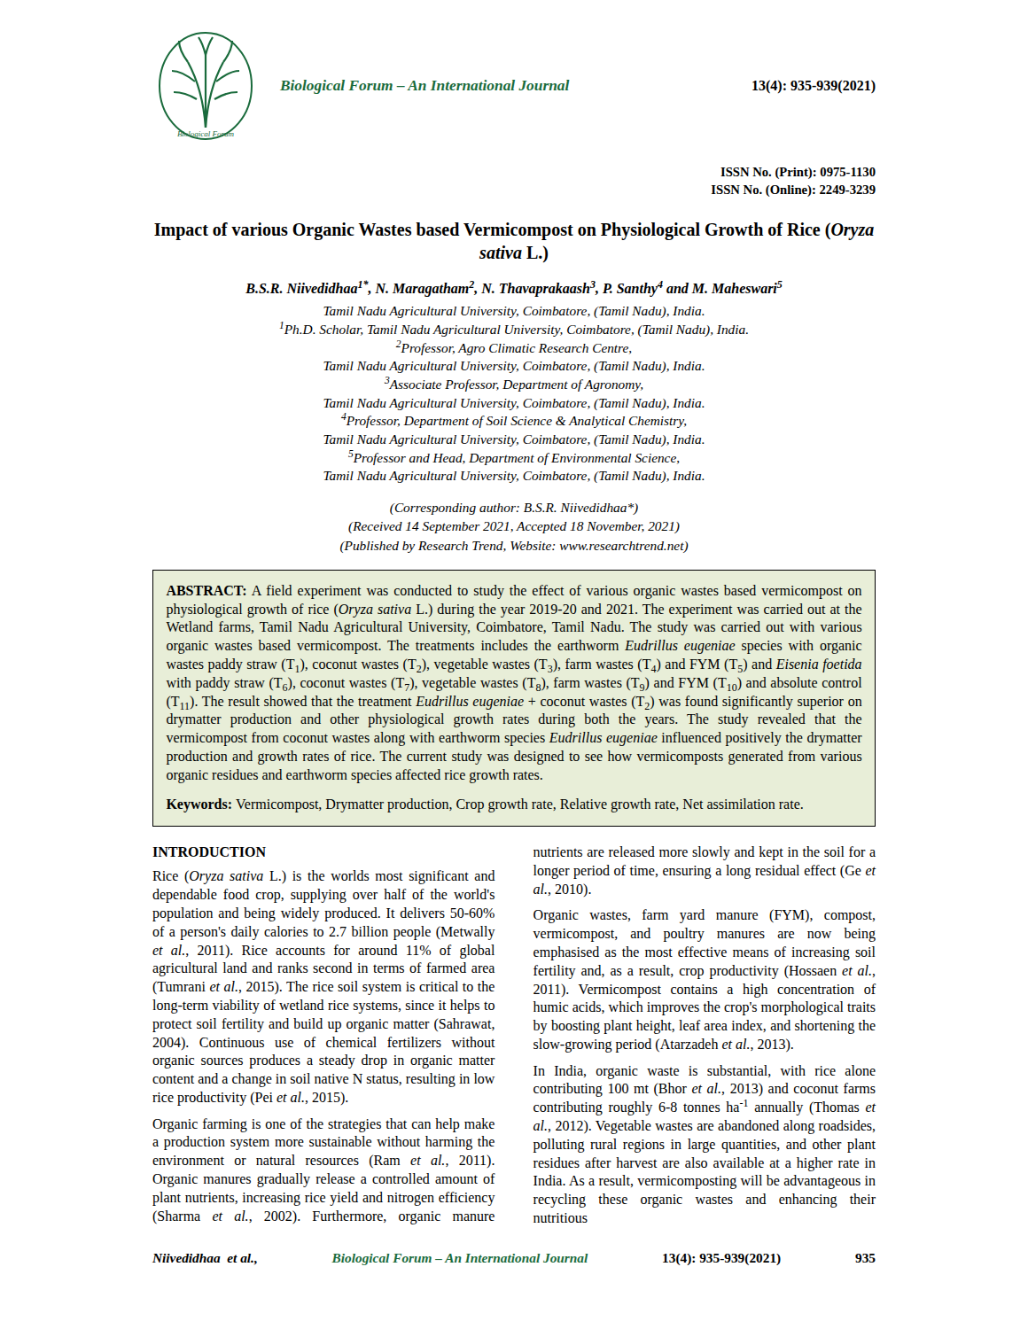Biological Forum
Biological Forum – An International Journal 13(4): 935-939(2021)
ISSN No. (Print): 0975-1130
ISSN No. (Online): 2249-3239
Impact of various Organic Wastes based Vermicompost on Physiological Growth of Rice (Oryza sativa L.)
B.S.R. Niivedidhaa1*, N. Maragatham2, N. Thavaprakaash3, P. Santhy4 and M. Maheswari5
Tamil Nadu Agricultural University, Coimbatore, (Tamil Nadu), India.
1Ph.D. Scholar, Tamil Nadu Agricultural University, Coimbatore, (Tamil Nadu), India.
2Professor, Agro Climatic Research Centre,
Tamil Nadu Agricultural University, Coimbatore, (Tamil Nadu), India.
3Associate Professor, Department of Agronomy,
Tamil Nadu Agricultural University, Coimbatore, (Tamil Nadu), India.
4Professor, Department of Soil Science & Analytical Chemistry,
Tamil Nadu Agricultural University, Coimbatore, (Tamil Nadu), India.
5Professor and Head, Department of Environmental Science,
Tamil Nadu Agricultural University, Coimbatore, (Tamil Nadu), India.
(Corresponding author: B.S.R. Niivedidhaa*)
(Received 14 September 2021, Accepted 18 November, 2021)
(Published by Research Trend, Website: www.researchtrend.net)
ABSTRACT: A field experiment was conducted to study the effect of various organic wastes based vermicompost on physiological growth of rice (Oryza sativa L.) during the year 2019-20 and 2021. The experiment was carried out at the Wetland farms, Tamil Nadu Agricultural University, Coimbatore, Tamil Nadu. The study was carried out with various organic wastes based vermicompost. The treatments includes the earthworm Eudrillus eugeniae species with organic wastes paddy straw (T1), coconut wastes (T2), vegetable wastes (T3), farm wastes (T4) and FYM (T5) and Eisenia foetida with paddy straw (T6), coconut wastes (T7), vegetable wastes (T8), farm wastes (T9) and FYM (T10) and absolute control (T11). The result showed that the treatment Eudrillus eugeniae + coconut wastes (T2) was found significantly superior on drymatter production and other physiological growth rates during both the years. The study revealed that the vermicompost from coconut wastes along with earthworm species Eudrillus eugeniae influenced positively the drymatter production and growth rates of rice. The current study was designed to see how vermicomposts generated from various organic residues and earthworm species affected rice growth rates.
Keywords: Vermicompost, Drymatter production, Crop growth rate, Relative growth rate, Net assimilation rate.
INTRODUCTION
Rice (Oryza sativa L.) is the worlds most significant and dependable food crop, supplying over half of the world's population and being widely produced. It delivers 50-60% of a person's daily calories to 2.7 billion people (Metwally et al., 2011). Rice accounts for around 11% of global agricultural land and ranks second in terms of farmed area (Tumrani et al., 2015). The rice soil system is critical to the long-term viability of wetland rice systems, since it helps to protect soil fertility and build up organic matter (Sahrawat, 2004). Continuous use of chemical fertilizers without organic sources produces a steady drop in organic matter content and a change in soil native N status, resulting in low rice productivity (Pei et al., 2015).
Organic farming is one of the strategies that can help make a production system more sustainable without harming the environment or natural resources (Ram et al., 2011). Organic manures gradually release a controlled amount of plant nutrients, increasing rice yield and nitrogen efficiency (Sharma et al., 2002). Furthermore, organic manure nutrients are released more slowly and kept in the soil for a longer period of time, ensuring a long residual effect (Ge et al., 2010).
Organic wastes, farm yard manure (FYM), compost, vermicompost, and poultry manures are now being emphasised as the most effective means of increasing soil fertility and, as a result, crop productivity (Hossaen et al., 2011). Vermicompost contains a high concentration of humic acids, which improves the crop's morphological traits by boosting plant height, leaf area index, and shortening the slow-growing period (Atarzadeh et al., 2013).
In India, organic waste is substantial, with rice alone contributing 100 mt (Bhor et al., 2013) and coconut farms contributing roughly 6-8 tonnes ha-1 annually (Thomas et al., 2012). Vegetable wastes are abandoned along roadsides, polluting rural regions in large quantities, and other plant residues after harvest are also available at a higher rate in India. As a result, vermicomposting will be advantageous in recycling these organic wastes and enhancing their nutritious
Niivedidhaa et al., Biological Forum – An International Journal 13(4): 935-939(2021) 935